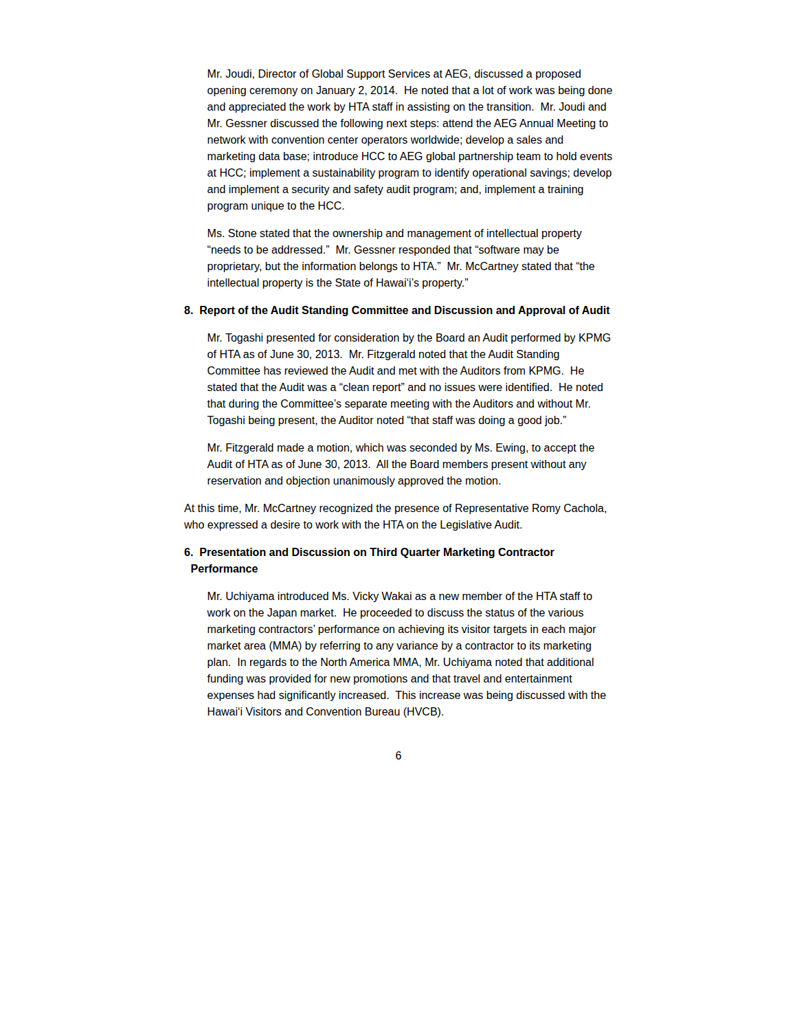Mr. Joudi, Director of Global Support Services at AEG, discussed a proposed opening ceremony on January 2, 2014. He noted that a lot of work was being done and appreciated the work by HTA staff in assisting on the transition. Mr. Joudi and Mr. Gessner discussed the following next steps: attend the AEG Annual Meeting to network with convention center operators worldwide; develop a sales and marketing data base; introduce HCC to AEG global partnership team to hold events at HCC; implement a sustainability program to identify operational savings; develop and implement a security and safety audit program; and, implement a training program unique to the HCC.
Ms. Stone stated that the ownership and management of intellectual property “needs to be addressed.” Mr. Gessner responded that “software may be proprietary, but the information belongs to HTA.” Mr. McCartney stated that “the intellectual property is the State of Hawai‘i’s property.”
8. Report of the Audit Standing Committee and Discussion and Approval of Audit
Mr. Togashi presented for consideration by the Board an Audit performed by KPMG of HTA as of June 30, 2013. Mr. Fitzgerald noted that the Audit Standing Committee has reviewed the Audit and met with the Auditors from KPMG. He stated that the Audit was a “clean report” and no issues were identified. He noted that during the Committee’s separate meeting with the Auditors and without Mr. Togashi being present, the Auditor noted “that staff was doing a good job.”
Mr. Fitzgerald made a motion, which was seconded by Ms. Ewing, to accept the Audit of HTA as of June 30, 2013. All the Board members present without any reservation and objection unanimously approved the motion.
At this time, Mr. McCartney recognized the presence of Representative Romy Cachola, who expressed a desire to work with the HTA on the Legislative Audit.
6. Presentation and Discussion on Third Quarter Marketing Contractor Performance
Mr. Uchiyama introduced Ms. Vicky Wakai as a new member of the HTA staff to work on the Japan market. He proceeded to discuss the status of the various marketing contractors’ performance on achieving its visitor targets in each major market area (MMA) by referring to any variance by a contractor to its marketing plan. In regards to the North America MMA, Mr. Uchiyama noted that additional funding was provided for new promotions and that travel and entertainment expenses had significantly increased. This increase was being discussed with the Hawai‘i Visitors and Convention Bureau (HVCB).
6